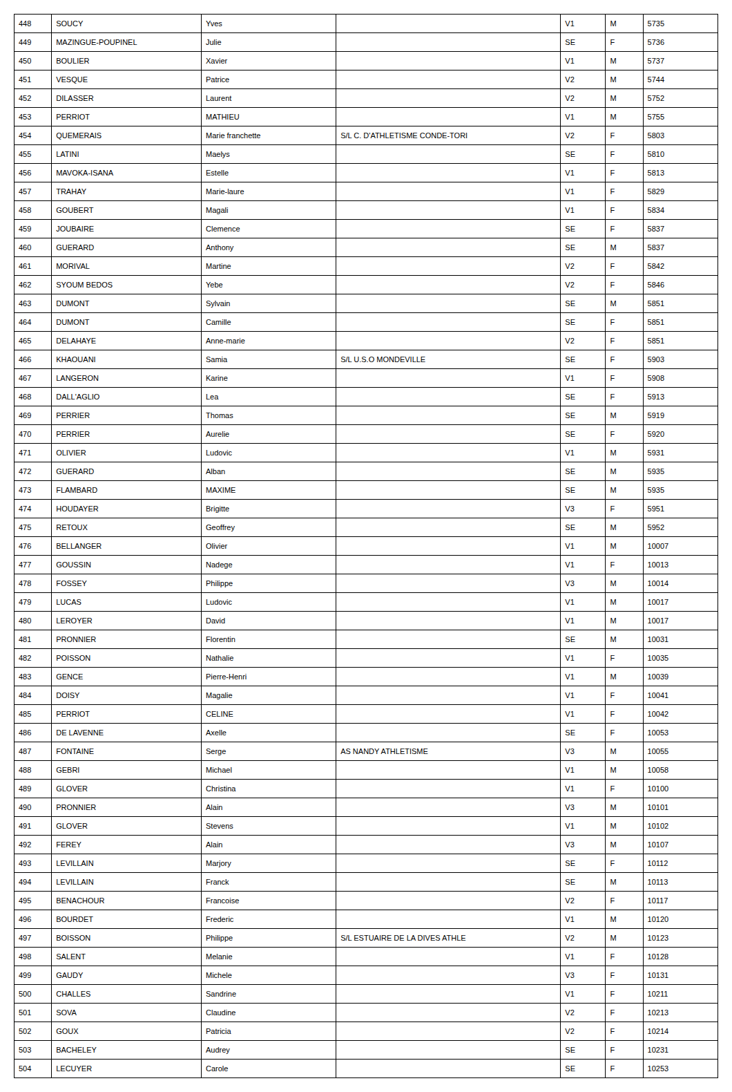| 448 | SOUCY | Yves | | V1 | M | 5735 |
| 449 | MAZINGUE-POUPINEL | Julie | | SE | F | 5736 |
| 450 | BOULIER | Xavier | | V1 | M | 5737 |
| 451 | VESQUE | Patrice | | V2 | M | 5744 |
| 452 | DILASSER | Laurent | | V2 | M | 5752 |
| 453 | PERRIOT | MATHIEU | | V1 | M | 5755 |
| 454 | QUEMERAIS | Marie franchette | S/L C. D'ATHLETISME CONDE-TORI | V2 | F | 5803 |
| 455 | LATINI | Maelys | | SE | F | 5810 |
| 456 | MAVOKA-ISANA | Estelle | | V1 | F | 5813 |
| 457 | TRAHAY | Marie-laure | | V1 | F | 5829 |
| 458 | GOUBERT | Magali | | V1 | F | 5834 |
| 459 | JOUBAIRE | Clemence | | SE | F | 5837 |
| 460 | GUERARD | Anthony | | SE | M | 5837 |
| 461 | MORIVAL | Martine | | V2 | F | 5842 |
| 462 | SYOUM BEDOS | Yebe | | V2 | F | 5846 |
| 463 | DUMONT | Sylvain | | SE | M | 5851 |
| 464 | DUMONT | Camille | | SE | F | 5851 |
| 465 | DELAHAYE | Anne-marie | | V2 | F | 5851 |
| 466 | KHAOUANI | Samia | S/L U.S.O MONDEVILLE | SE | F | 5903 |
| 467 | LANGERON | Karine | | V1 | F | 5908 |
| 468 | DALL'AGLIO | Lea | | SE | F | 5913 |
| 469 | PERRIER | Thomas | | SE | M | 5919 |
| 470 | PERRIER | Aurelie | | SE | F | 5920 |
| 471 | OLIVIER | Ludovic | | V1 | M | 5931 |
| 472 | GUERARD | Alban | | SE | M | 5935 |
| 473 | FLAMBARD | MAXIME | | SE | M | 5935 |
| 474 | HOUDAYER | Brigitte | | V3 | F | 5951 |
| 475 | RETOUX | Geoffrey | | SE | M | 5952 |
| 476 | BELLANGER | Olivier | | V1 | M | 10007 |
| 477 | GOUSSIN | Nadege | | V1 | F | 10013 |
| 478 | FOSSEY | Philippe | | V3 | M | 10014 |
| 479 | LUCAS | Ludovic | | V1 | M | 10017 |
| 480 | LEROYER | David | | V1 | M | 10017 |
| 481 | PRONNIER | Florentin | | SE | M | 10031 |
| 482 | POISSON | Nathalie | | V1 | F | 10035 |
| 483 | GENCE | Pierre-Henri | | V1 | M | 10039 |
| 484 | DOISY | Magalie | | V1 | F | 10041 |
| 485 | PERRIOT | CELINE | | V1 | F | 10042 |
| 486 | DE LAVENNE | Axelle | | SE | F | 10053 |
| 487 | FONTAINE | Serge | AS NANDY ATHLETISME | V3 | M | 10055 |
| 488 | GEBRI | Michael | | V1 | M | 10058 |
| 489 | GLOVER | Christina | | V1 | F | 10100 |
| 490 | PRONNIER | Alain | | V3 | M | 10101 |
| 491 | GLOVER | Stevens | | V1 | M | 10102 |
| 492 | FEREY | Alain | | V3 | M | 10107 |
| 493 | LEVILLAIN | Marjory | | SE | F | 10112 |
| 494 | LEVILLAIN | Franck | | SE | M | 10113 |
| 495 | BENACHOUR | Francoise | | V2 | F | 10117 |
| 496 | BOURDET | Frederic | | V1 | M | 10120 |
| 497 | BOISSON | Philippe | S/L ESTUAIRE DE LA DIVES ATHLE | V2 | M | 10123 |
| 498 | SALENT | Melanie | | V1 | F | 10128 |
| 499 | GAUDY | Michele | | V3 | F | 10131 |
| 500 | CHALLES | Sandrine | | V1 | F | 10211 |
| 501 | SOVA | Claudine | | V2 | F | 10213 |
| 502 | GOUX | Patricia | | V2 | F | 10214 |
| 503 | BACHELEY | Audrey | | SE | F | 10231 |
| 504 | LECUYER | Carole | | SE | F | 10253 |